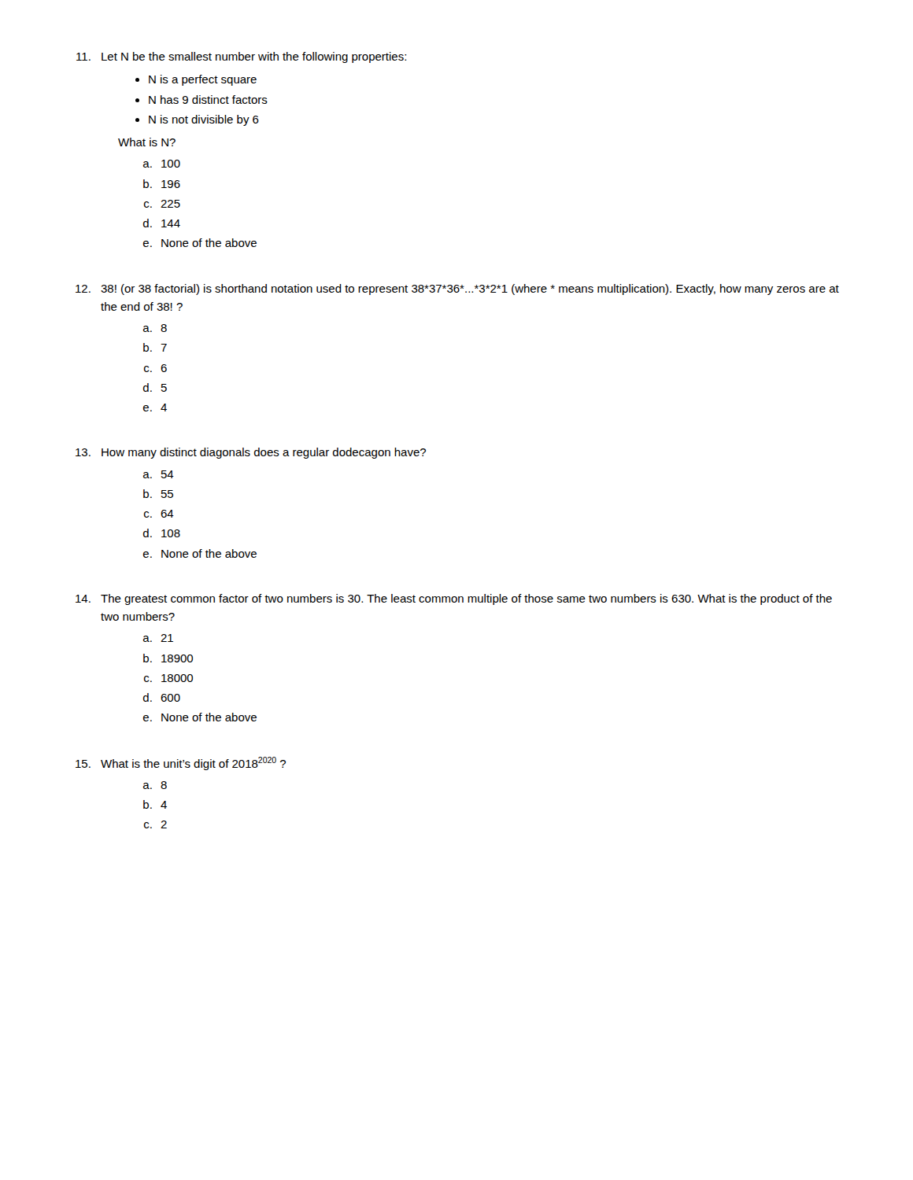Let N be the smallest number with the following properties:
N is a perfect square
N has 9 distinct factors
N is not divisible by 6
What is N?
100
196
225
144
None of the above
38! (or 38 factorial) is shorthand notation used to represent 38*37*36*...*3*2*1 (where * means multiplication). Exactly, how many zeros are at the end of 38! ?
8
7
6
5
4
How many distinct diagonals does a regular dodecagon have?
54
55
64
108
None of the above
The greatest common factor of two numbers is 30. The least common multiple of those same two numbers is 630. What is the product of the two numbers?
21
18900
18000
600
None of the above
What is the unit’s digit of 20182020 ?
8
4
2